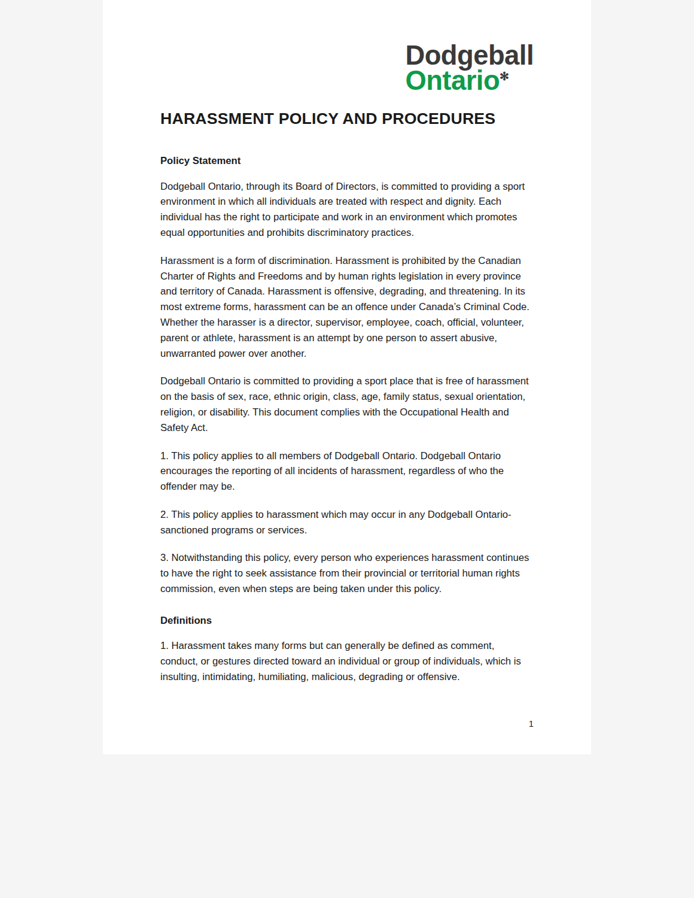Dodgeball
Ontario✻
HARASSMENT POLICY AND PROCEDURES
Policy Statement
Dodgeball Ontario, through its Board of Directors, is committed to providing a sport environment in which all individuals are treated with respect and dignity. Each individual has the right to participate and work in an environment which promotes equal opportunities and prohibits discriminatory practices.
Harassment is a form of discrimination. Harassment is prohibited by the Canadian Charter of Rights and Freedoms and by human rights legislation in every province and territory of Canada. Harassment is offensive, degrading, and threatening. In its most extreme forms, harassment can be an offence under Canada’s Criminal Code. Whether the harasser is a director, supervisor, employee, coach, official, volunteer, parent or athlete, harassment is an attempt by one person to assert abusive, unwarranted power over another.
Dodgeball Ontario is committed to providing a sport place that is free of harassment on the basis of sex, race, ethnic origin, class, age, family status, sexual orientation, religion, or disability. This document complies with the Occupational Health and Safety Act.
1. This policy applies to all members of Dodgeball Ontario. Dodgeball Ontario encourages the reporting of all incidents of harassment, regardless of who the offender may be.
2. This policy applies to harassment which may occur in any Dodgeball Ontario-sanctioned programs or services.
3. Notwithstanding this policy, every person who experiences harassment continues to have the right to seek assistance from their provincial or territorial human rights commission, even when steps are being taken under this policy.
Definitions
1. Harassment takes many forms but can generally be defined as comment, conduct, or gestures directed toward an individual or group of individuals, which is insulting, intimidating, humiliating, malicious, degrading or offensive.
1